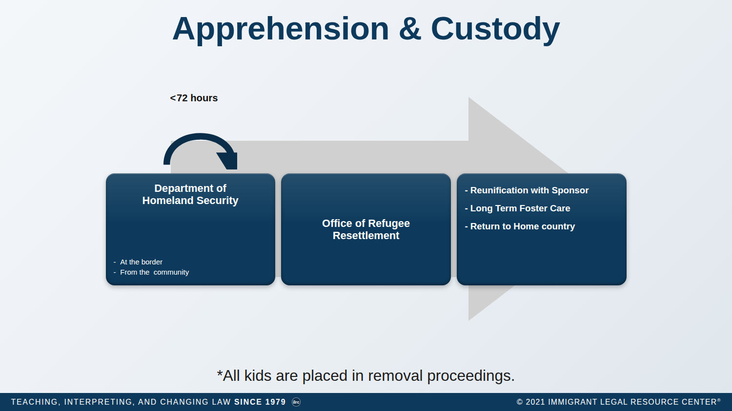Apprehension & Custody
< 72 hours
Department of
Homeland Security
-At the border
-From the community
Office of Refugee
Resettlement
- Reunification with Sponsor
- Long Term Foster Care
- Return to Home country
*All kids are placed in removal proceedings.
TEACHING, INTERPRETING, AND CHANGING LAW SINCE 1979 ilrc
© 2021 IMMIGRANT LEGAL RESOURCE CENTER®